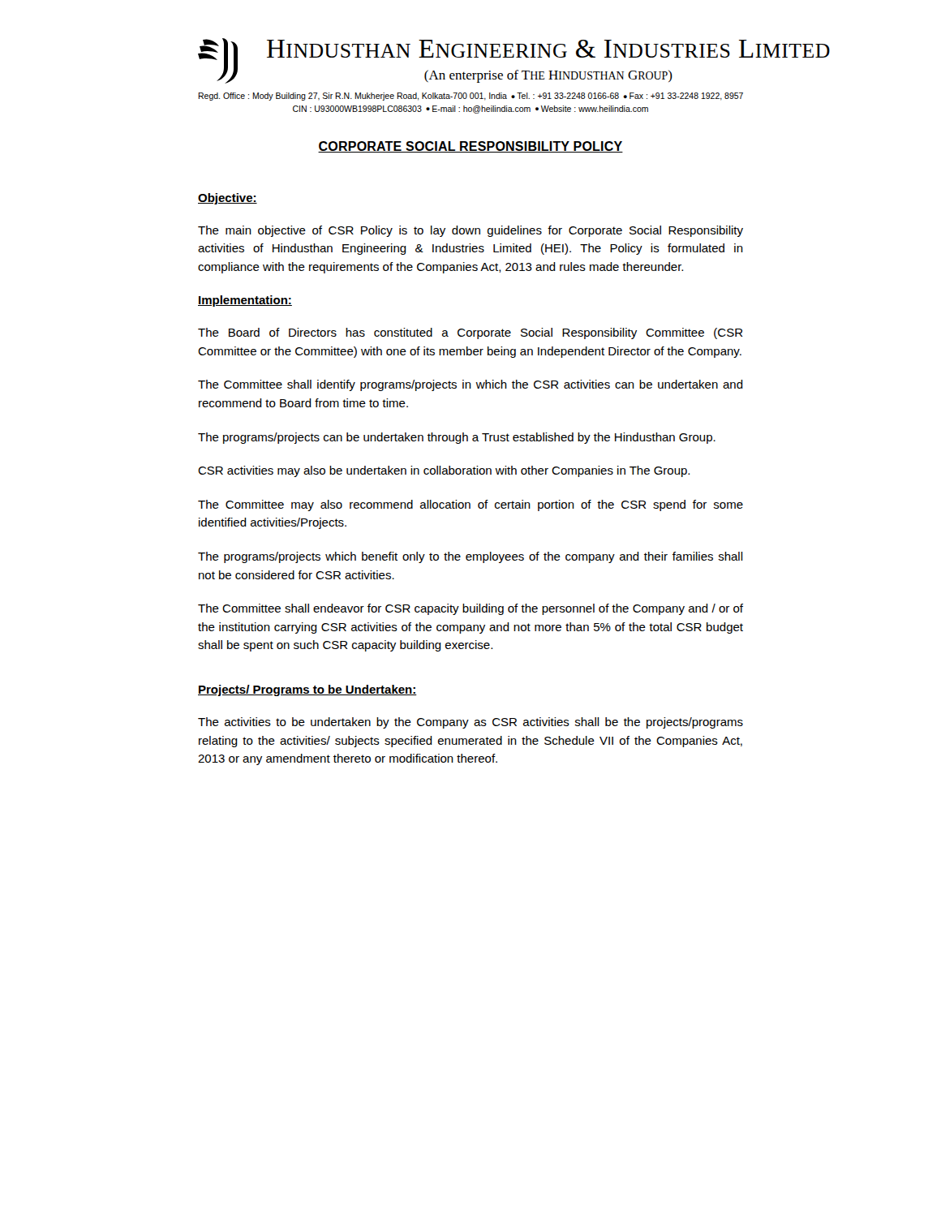HINDUSTHAN ENGINEERING & INDUSTRIES LIMITED
(An enterprise of THE HINDUSTHAN GROUP)
Regd. Office : Mody Building 27, Sir R.N. Mukherjee Road, Kolkata-700 001, India ●Tel. : +91 33-2248 0166-68 ●Fax : +91 33-2248 1922, 8957
CIN : U93000WB1998PLC086303 ●E-mail : ho@heilindia.com ●Website : www.heilindia.com
CORPORATE SOCIAL RESPONSIBILITY POLICY
Objective:
The main objective of CSR Policy is to lay down guidelines for Corporate Social Responsibility activities of Hindusthan Engineering & Industries Limited (HEI). The Policy is formulated in compliance with the requirements of the Companies Act, 2013 and rules made thereunder.
Implementation:
The Board of Directors has constituted a Corporate Social Responsibility Committee (CSR Committee or the Committee) with one of its member being an Independent Director of the Company.
The Committee shall identify programs/projects in which the CSR activities can be undertaken and recommend to Board from time to time.
The programs/projects can be undertaken through a Trust established by the Hindusthan Group.
CSR activities may also be undertaken in collaboration with other Companies in The Group.
The Committee may also recommend allocation of certain portion of the CSR spend for some identified activities/Projects.
The programs/projects which benefit only to the employees of the company and their families shall not be considered for CSR activities.
The Committee shall endeavor for CSR capacity building of the personnel of the Company and / or of the institution carrying CSR activities of the company and not more than 5% of the total CSR budget shall be spent on such CSR capacity building exercise.
Projects/ Programs to be Undertaken:
The activities to be undertaken by the Company as CSR activities shall be the projects/programs relating to the activities/ subjects specified enumerated in the Schedule VII of the Companies Act, 2013 or any amendment thereto or modification thereof.